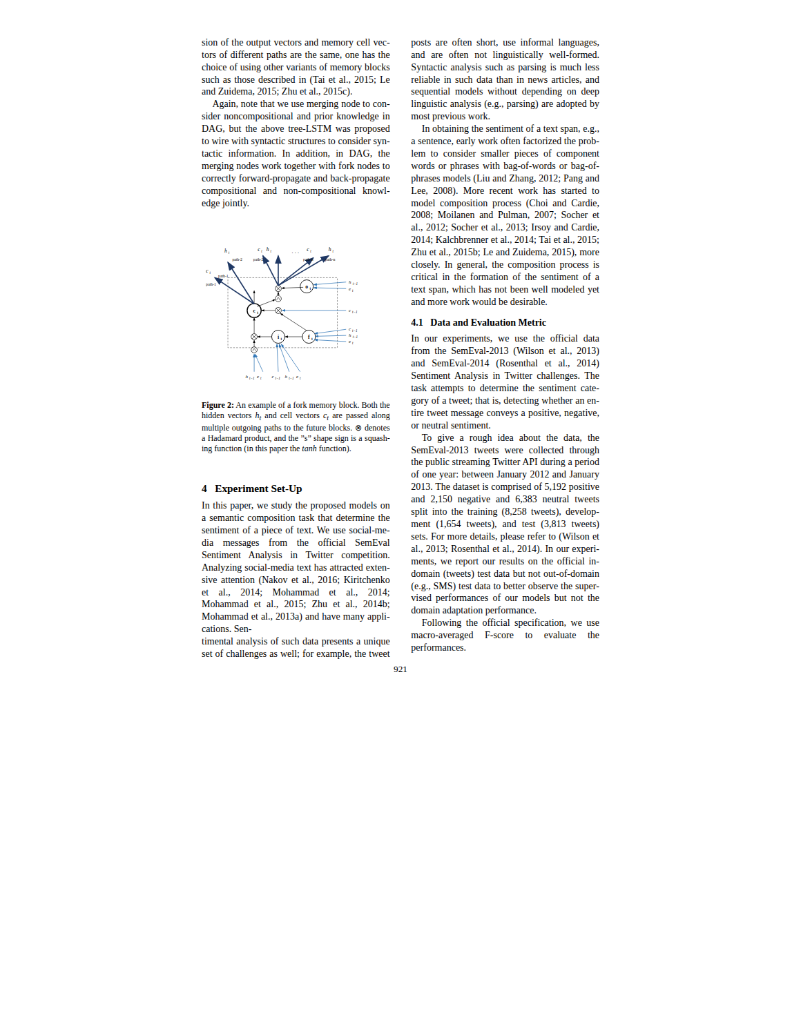sion of the output vectors and memory cell vectors of different paths are the same, one has the choice of using other variants of memory blocks such as those described in (Tai et al., 2015; Le and Zuidema, 2015; Zhu et al., 2015c).
Again, note that we use merging node to consider noncompositional and prior knowledge in DAG, but the above tree-LSTM was proposed to wire with syntactic structures to consider syntactic information. In addition, in DAG, the merging nodes work together with fork nodes to correctly forward-propagate and back-propagate compositional and non-compositional knowledge jointly.
c t o t i t f t h t−1 e t c t−1 c t−1 h t−1 e t h t−1 e t c t−1 h t−1 e t ··· h t c t c t h t c t h t path-2 path-2 path-n path-n path-1 path-1
Figure 2: An example of a fork memory block. Both the hidden vectors ht and cell vectors ct are passed along multiple outgoing paths to the future blocks. ⊗ denotes a Hadamard product, and the ”s” shape sign is a squashing function (in this paper the tanh function).
4 Experiment Set-Up
In this paper, we study the proposed models on a semantic composition task that determine the sentiment of a piece of text. We use social-media messages from the official SemEval Sentiment Analysis in Twitter competition. Analyzing social-media text has attracted extensive attention (Nakov et al., 2016; Kiritchenko et al., 2014; Mohammad et al., 2014; Mohammad et al., 2015; Zhu et al., 2014b; Mohammad et al., 2013a) and have many applications. Sen-
timental analysis of such data presents a unique set of challenges as well; for example, the tweet posts are often short, use informal languages, and are often not linguistically well-formed. Syntactic analysis such as parsing is much less reliable in such data than in news articles, and sequential models without depending on deep linguistic analysis (e.g., parsing) are adopted by most previous work.
In obtaining the sentiment of a text span, e.g., a sentence, early work often factorized the problem to consider smaller pieces of component words or phrases with bag-of-words or bag-of-phrases models (Liu and Zhang, 2012; Pang and Lee, 2008). More recent work has started to model composition process (Choi and Cardie, 2008; Moilanen and Pulman, 2007; Socher et al., 2012; Socher et al., 2013; Irsoy and Cardie, 2014; Kalchbrenner et al., 2014; Tai et al., 2015; Zhu et al., 2015b; Le and Zuidema, 2015), more closely. In general, the composition process is critical in the formation of the sentiment of a text span, which has not been well modeled yet and more work would be desirable.
4.1 Data and Evaluation Metric
In our experiments, we use the official data from the SemEval-2013 (Wilson et al., 2013) and SemEval-2014 (Rosenthal et al., 2014) Sentiment Analysis in Twitter challenges. The task attempts to determine the sentiment category of a tweet; that is, detecting whether an entire tweet message conveys a positive, negative, or neutral sentiment.
To give a rough idea about the data, the SemEval-2013 tweets were collected through the public streaming Twitter API during a period of one year: between January 2012 and January 2013. The dataset is comprised of 5,192 positive and 2,150 negative and 6,383 neutral tweets split into the training (8,258 tweets), development (1,654 tweets), and test (3,813 tweets) sets. For more details, please refer to (Wilson et al., 2013; Rosenthal et al., 2014). In our experiments, we report our results on the official in-domain (tweets) test data but not out-of-domain (e.g., SMS) test data to better observe the supervised performances of our models but not the domain adaptation performance.
Following the official specification, we use macro-averaged F-score to evaluate the performances.
921